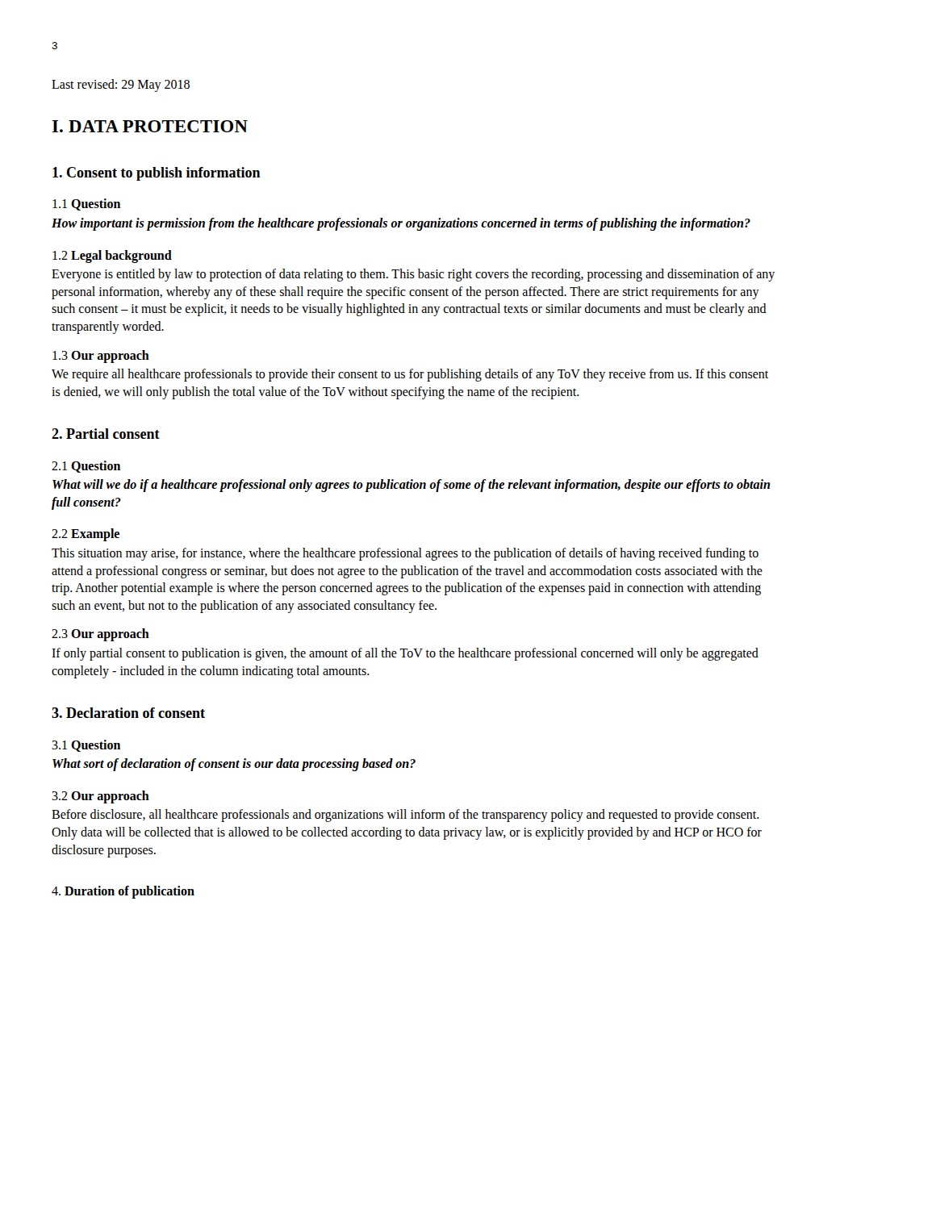3
Last revised: 29 May 2018
I. DATA PROTECTION
1. Consent to publish information
1.1 Question
How important is permission from the healthcare professionals or organizations concerned in terms of publishing the information?
1.2 Legal background
Everyone is entitled by law to protection of data relating to them. This basic right covers the recording, processing and dissemination of any personal information, whereby any of these shall require the specific consent of the person affected. There are strict requirements for any such consent – it must be explicit, it needs to be visually highlighted in any contractual texts or similar documents and must be clearly and transparently worded.
1.3 Our approach
We require all healthcare professionals to provide their consent to us for publishing details of any ToV they receive from us. If this consent is denied, we will only publish the total value of the ToV without specifying the name of the recipient.
2. Partial consent
2.1 Question
What will we do if a healthcare professional only agrees to publication of some of the relevant information, despite our efforts to obtain full consent?
2.2 Example
This situation may arise, for instance, where the healthcare professional agrees to the publication of details of having received funding to attend a professional congress or seminar, but does not agree to the publication of the travel and accommodation costs associated with the trip. Another potential example is where the person concerned agrees to the publication of the expenses paid in connection with attending such an event, but not to the publication of any associated consultancy fee.
2.3 Our approach
If only partial consent to publication is given, the amount of all the ToV to the healthcare professional concerned will only be aggregated completely - included in the column indicating total amounts.
3. Declaration of consent
3.1 Question
What sort of declaration of consent is our data processing based on?
3.2 Our approach
Before disclosure, all healthcare professionals and organizations will inform of the transparency policy and requested to provide consent. Only data will be collected that is allowed to be collected according to data privacy law, or is explicitly provided by and HCP or HCO for disclosure purposes.
4. Duration of publication